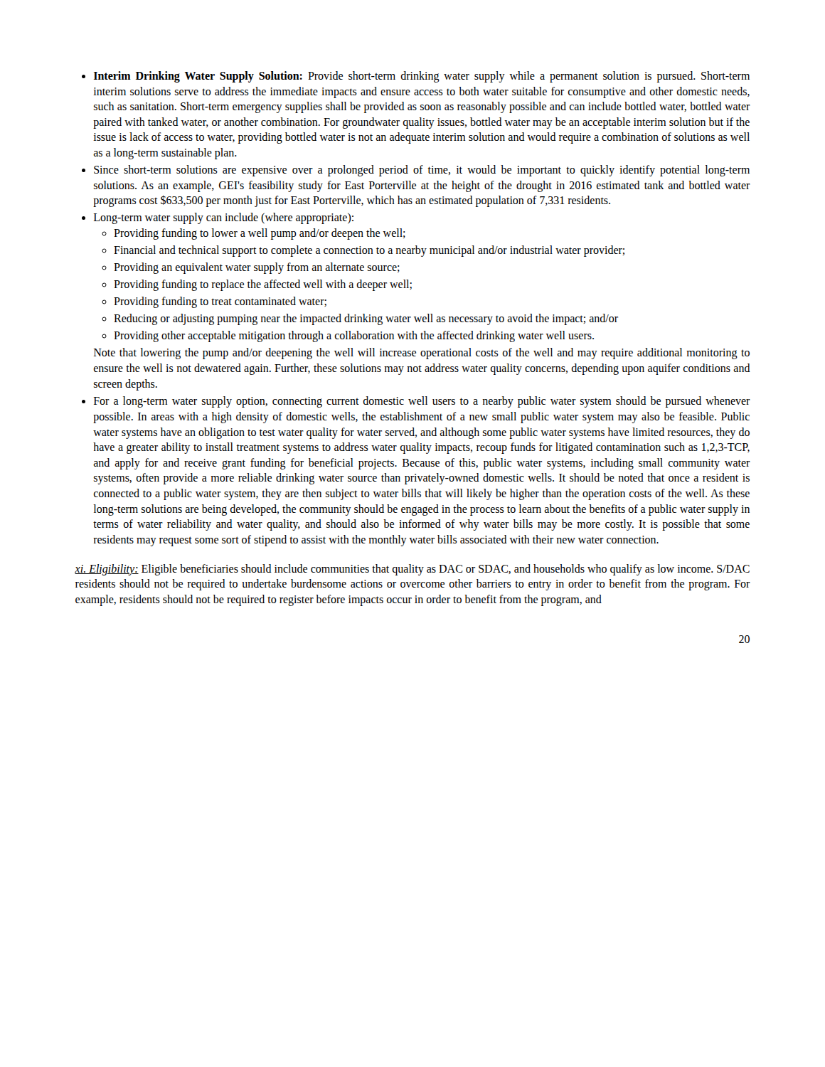Interim Drinking Water Supply Solution: Provide short-term drinking water supply while a permanent solution is pursued. Short-term interim solutions serve to address the immediate impacts and ensure access to both water suitable for consumptive and other domestic needs, such as sanitation. Short-term emergency supplies shall be provided as soon as reasonably possible and can include bottled water, bottled water paired with tanked water, or another combination. For groundwater quality issues, bottled water may be an acceptable interim solution but if the issue is lack of access to water, providing bottled water is not an adequate interim solution and would require a combination of solutions as well as a long-term sustainable plan.
Since short-term solutions are expensive over a prolonged period of time, it would be important to quickly identify potential long-term solutions. As an example, GEI's feasibility study for East Porterville at the height of the drought in 2016 estimated tank and bottled water programs cost $633,500 per month just for East Porterville, which has an estimated population of 7,331 residents.
Long-term water supply can include (where appropriate):
Providing funding to lower a well pump and/or deepen the well;
Financial and technical support to complete a connection to a nearby municipal and/or industrial water provider;
Providing an equivalent water supply from an alternate source;
Providing funding to replace the affected well with a deeper well;
Providing funding to treat contaminated water;
Reducing or adjusting pumping near the impacted drinking water well as necessary to avoid the impact; and/or
Providing other acceptable mitigation through a collaboration with the affected drinking water well users.
Note that lowering the pump and/or deepening the well will increase operational costs of the well and may require additional monitoring to ensure the well is not dewatered again. Further, these solutions may not address water quality concerns, depending upon aquifer conditions and screen depths.
For a long-term water supply option, connecting current domestic well users to a nearby public water system should be pursued whenever possible. In areas with a high density of domestic wells, the establishment of a new small public water system may also be feasible. Public water systems have an obligation to test water quality for water served, and although some public water systems have limited resources, they do have a greater ability to install treatment systems to address water quality impacts, recoup funds for litigated contamination such as 1,2,3-TCP, and apply for and receive grant funding for beneficial projects. Because of this, public water systems, including small community water systems, often provide a more reliable drinking water source than privately-owned domestic wells. It should be noted that once a resident is connected to a public water system, they are then subject to water bills that will likely be higher than the operation costs of the well. As these long-term solutions are being developed, the community should be engaged in the process to learn about the benefits of a public water supply in terms of water reliability and water quality, and should also be informed of why water bills may be more costly. It is possible that some residents may request some sort of stipend to assist with the monthly water bills associated with their new water connection.
xi. Eligibility: Eligible beneficiaries should include communities that quality as DAC or SDAC, and households who qualify as low income. S/DAC residents should not be required to undertake burdensome actions or overcome other barriers to entry in order to benefit from the program. For example, residents should not be required to register before impacts occur in order to benefit from the program, and
20